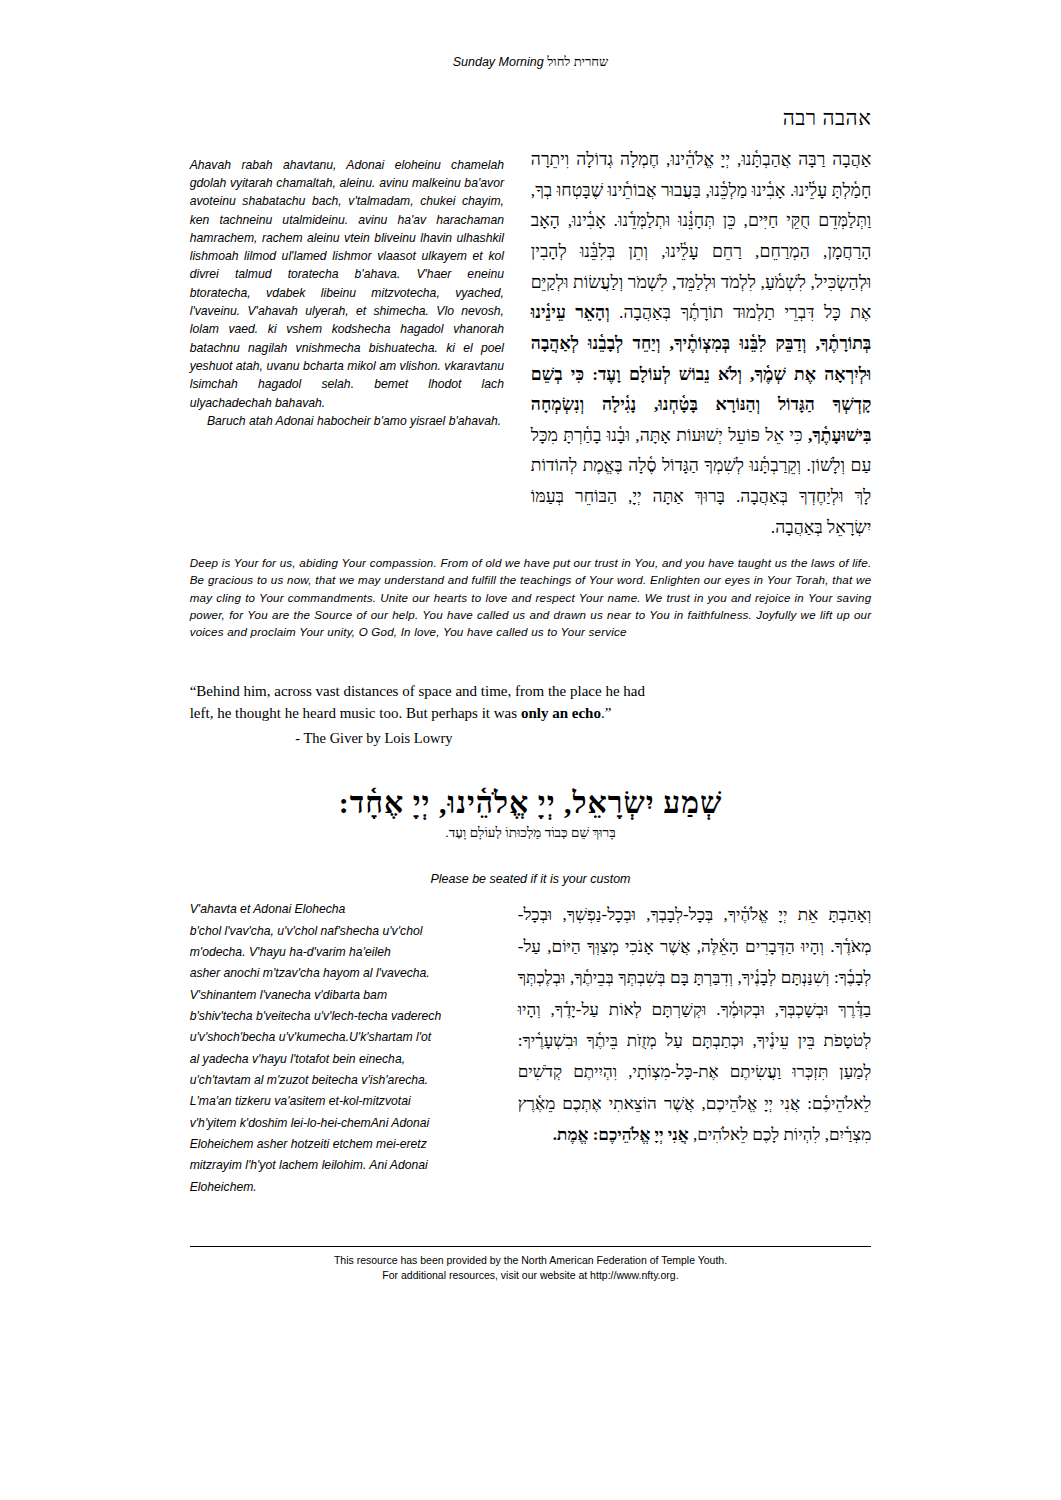Sunday Morning שחרית לחול
אהבה רבה
Ahavah rabah ahavtanu, Adonai eloheinu chamelah gdolah vyitarah chamaltah, aleinu. avinu malkeinu ba'avor avoteinu shabatachu bach, v'talmadam, chukei chayim, ken tachneinu utalmideinu. avinu ha'av harachaman hamrachem, rachem aleinu vtein bliveinu lhavin ulhashkil lishmoah lilmod ul'lamed lishmor vlaasot ulkayem et kol divrei talmud toratecha b'ahava. V'haer eneinu btoratecha, vdabek libeinu mitzvotecha, vyached, l'vaveinu. V'ahavah ulyerah, et shimecha. Vlo nevosh, lolam vaed. ki vshem kodshecha hagadol vhanorah batachnu nagilah vnishmecha bishuatecha. ki el poel yeshuot atah, uvanu bcharta mikol am vlishon. vkaravtanu lsimchah hagadol selah. bemet lhodot lach ulyachadechah bahavah. Baruch atah Adonai habocheir b'amo yisrael b'ahavah.
אַהֲבָה רַבָּה אֲהַבְתָּ֫נוּ, יְיָ אֱלֹהֵ֫ינוּ, חֶמְלָה גְדוֹלָה וִיתֵרָה חָמַ֫לְתָּ עָלֵ֫ינוּ. אָבִ֫ינוּ מַלְכֵּ֫נוּ, בַּעֲבוּר אֲבוֹתֵ֫ינוּ שֶׁבָּטְחוּ בְךָ, וַתְּלַמְּדֵם חֻקֵּי חַיִּים, כֵּן תְּחָנֵּ֫נוּ וּתְלַמְּדֵ֫נוּ. אָבִ֫ינוּ, הָאָב הָרַחֲמָן, הַמְרַחֵם, רַחֵם עָלֵ֫ינוּ, וְתֵן בְּלִבֵּ֫נוּ לְהָבִין וּלְהַשְׂכִּיל, לִשְׁמֹ֫עַ, לִלְמֹד וּלְלַמֵּד, לִשְׁמֹר וְלַעֲשׂוֹת וּלְקַיֵּם אֶת כָּל דִּבְרֵי תַלְמוּד תוֹרָתֶ֫ךָ בְּאַהֲבָה. וְהָאֵר עֵינֵ֫ינוּ בְּתוֹרָתֶ֫ךָ, וְדַבֵּק לִבֵּ֫נוּ בְּמִצְוֹתֶ֫יךָ, וְיַחֵד לְבָבֵ֫נוּ לְאַהֲבָה וּלְיִרְאָה אֶת שְׁמֶ֫ךָ, וְלֹא נֵבוֹשׁ לְעוֹלָם וָעֶד: כִּי בְשֵׁם קָדְשְׁךָ הַגָּדוֹל וְהַנּוֹרָא בָּטָ֫חְנוּ, נָגִ֫ילָה וְנִשְׂמְחָה בִּישׁוּעָתֶ֫ךָ, כִּי אֵל פּוֹעֵל יְשׁוּעוֹת אָתָּה, וּבָ֫נוּ בָחַ֫רְתָּ מִכָּל עַם וְלָשׁוֹן. וְקֵרַבְתָּ֫נוּ לְשִׁמְךָ הַגָּדוֹל סֶ֫לָה בֶּאֱמֶת לְהוֹדוֹת לָךְ וּלְיַחֶדְךָ בְּאַהֲבָה. בָּרוּךְ אַתָּה יְיָ, הַבּוֹחֵר בְּעַמּוֹ יִשְׂרָאֵל בְּאַהֲבָה.
Deep is Your for us, abiding Your compassion. From of old we have put our trust in You, and you have taught us the laws of life. Be gracious to us now, that we may understand and fulfill the teachings of Your word. Enlighten our eyes in Your Torah, that we may cling to Your commandments. Unite our hearts to love and respect Your name. We trust in you and rejoice in Your saving power, for You are the Source of our help. You have called us and drawn us near to You in faithfulness. Joyfully we lift up our voices and proclaim Your unity, O God, In love, You have called us to Your service
“Behind him, across vast distances of space and time, from the place he had
left, he thought he heard music too. But perhaps it was only an echo.”
- The Giver by Lois Lowry
שְׁמַע יִשְׂרָאֵל, יְיָ אֱלֹהֵ֫ינוּ, יְיָ אֶחָ֫ד:
בָּרוּךְ שֵׁם כְּבוֹד מַלְכוּתוֹ לְעוֹלָם וָעֶד.
Please be seated if it is your custom
V'ahavta et Adonai Elohecha
b'chol l'vav'cha, u'v'chol naf'shecha u'v'chol
m'odecha. V'hayu ha-d'varim ha'eileh
asher anochi m'tzav'cha hayom al l'vavecha.
V'shinantem l'vanecha v'dibarta bam
b'shiv'techa b'veitecha u'v'lech-techa vaderech
u'v'shoch'becha u'v'kumecha.U'k'shartam l'ot
al yadecha v'hayu l'totafot bein einecha,
u'ch'tavtam al m'zuzot beitecha v'ish'arecha.
L'ma'an tizkeru va'asitem et-kol-mitzvotai
v'h'yitem k'doshim lei-lo-hei-chemAni Adonai
Eloheichem asher hotzeiti etchem mei-eretz
mitzrayim l'h'yot lachem leilohim. Ani Adonai
Eloheichem.
וְאָהַבְתָּ אֵת יְיָ אֱלֹהֶ֫יךָ, בְּכָל-לְבָבְךָ, וּבְכָל-נַפְשְׁךָ, וּבְכָל-מְאֹדֶ֫ךָ. וְהָיוּ הַדְּבָרִים הָאֵ֫לֶּה, אֲשֶׁר אָנֹכִי מְצַוְּךָ הַיּוֹם, עַל-לְבָבֶ֫ךָ: וְשִׁנַּנְתָּם לְבָנֶ֫יךָ, וְדִבַּרְתָּ בָּם בְּשִׁבְתְּךָ בְּבֵיתֶ֫ךָ, וּבְלֶכְתְּךָ בַדֶּ֫רֶךְ וּבְשָׁכְבְּךָ, וּבְקוּמֶ֫ךָ. וּקְשַׁרְתָּם לְאוֹת עַל-יָדֶ֫ךָ, וְהָיוּ לְטֹטָפֹת בֵּין עֵינֶ֫יךָ, וּכְתַבְתָּם עַל מְזֻזֹת בֵּיתֶ֫ךָ וּבִשְׁעָרֶ֫יךָ: לְמַעַן תִּזְכְּרוּ וַעֲשִׂיתֶם אֶת-כָּל-מִצְוֹתָי, וִהְיִיתֶם קְדֹשִׁים לֵאלֹהֵיכֶ֫ם: אֲנִי יְיָ אֱלֹהֵיכֶם, אֲשֶׁר הוֹצֵאתִי אֶתְכֶם מֵאֶ֫רֶץ מִצְרַ֫יִם, לִהְיוֹת לָכֶם לֵאלֹהִים, אֲנִי יְיָ אֱלֹהֵיכֶם: אֱמֶת.
This resource has been provided by the North American Federation of Temple Youth.
For additional resources, visit our website at http://www.nfty.org.